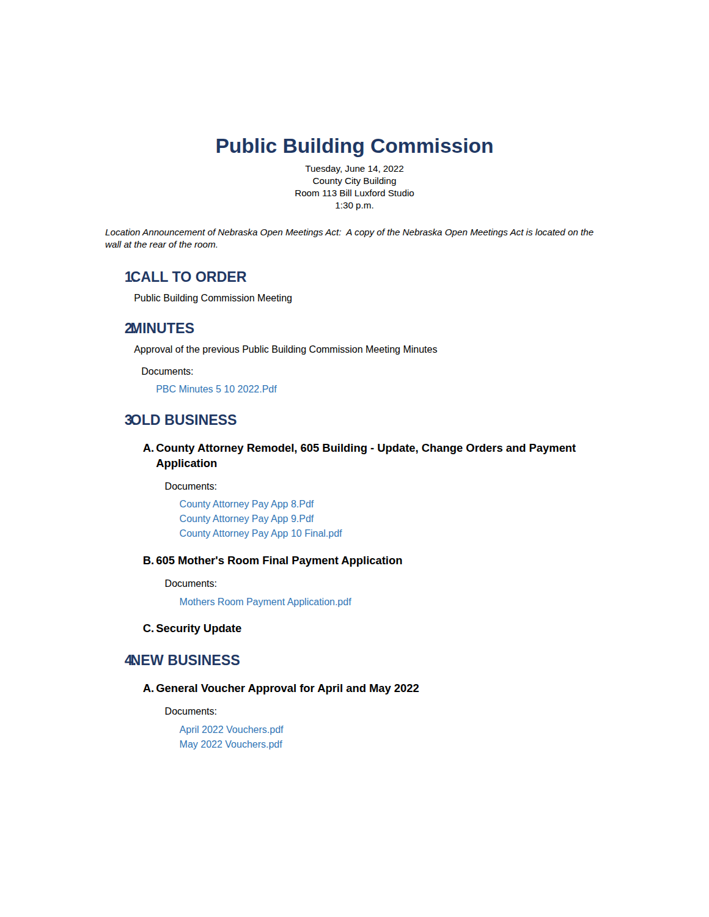Public Building Commission
Tuesday, June 14, 2022
County City Building
Room 113 Bill Luxford Studio
1:30 p.m.
Location Announcement of Nebraska Open Meetings Act: A copy of the Nebraska Open Meetings Act is located on the wall at the rear of the room.
1. CALL TO ORDER
Public Building Commission Meeting
2. MINUTES
Approval of the previous Public Building Commission Meeting Minutes
Documents:
PBC Minutes 5 10 2022.Pdf
3. OLD BUSINESS
A. County Attorney Remodel, 605 Building - Update, Change Orders and Payment Application
Documents:
County Attorney Pay App 8.Pdf
County Attorney Pay App 9.Pdf
County Attorney Pay App 10 Final.pdf
B. 605 Mother's Room Final Payment Application
Documents:
Mothers Room Payment Application.pdf
C. Security Update
4. NEW BUSINESS
A. General Voucher Approval for April and May 2022
Documents:
April 2022 Vouchers.pdf
May 2022 Vouchers.pdf